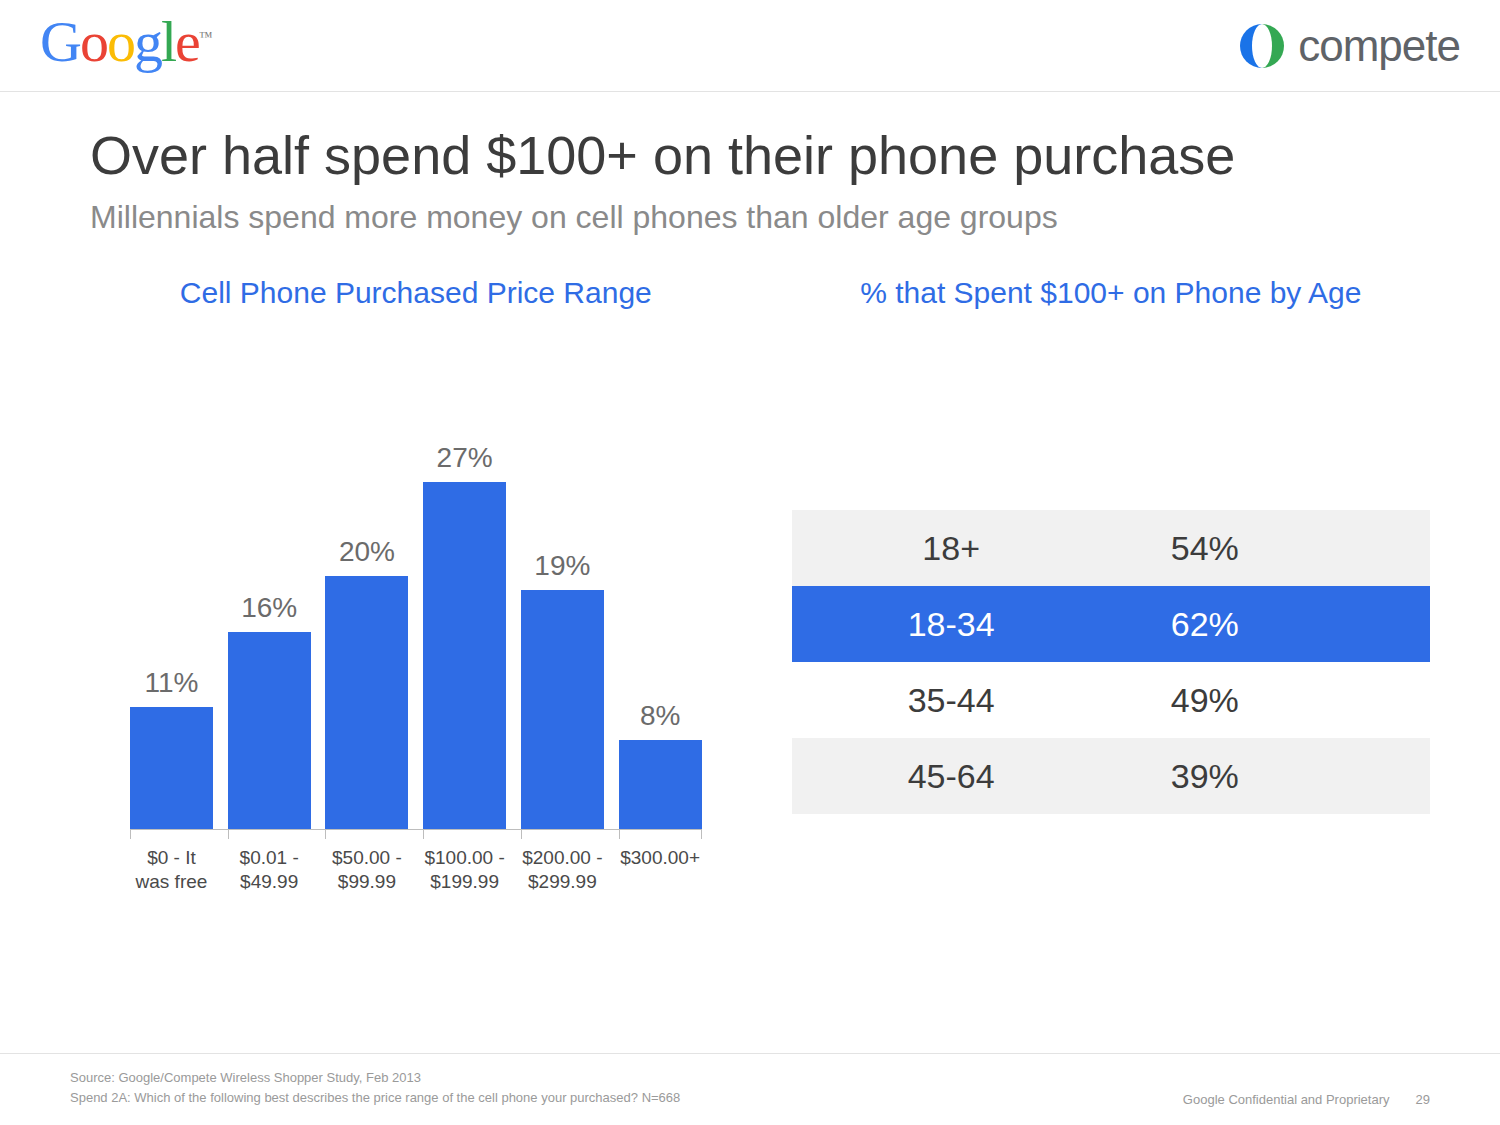Google™
compete
Over half spend $100+ on their phone purchase
Millennials spend more money on cell phones than older age groups
Cell Phone Purchased Price Range
11%
16%
20%
27%
19%
8%
$0 - It was free
$0.01 - $49.99
$50.00 - $99.99
$100.00 - $199.99
$200.00 - $299.99
$300.00+
% that Spent $100+ on Phone by Age
18+
54%
18-34
62%
35-44
49%
45-64
39%
Source: Google/Compete Wireless Shopper Study, Feb 2013
Spend 2A: Which of the following best describes the price range of the cell phone your purchased? N=668
Google Confidential and Proprietary 29